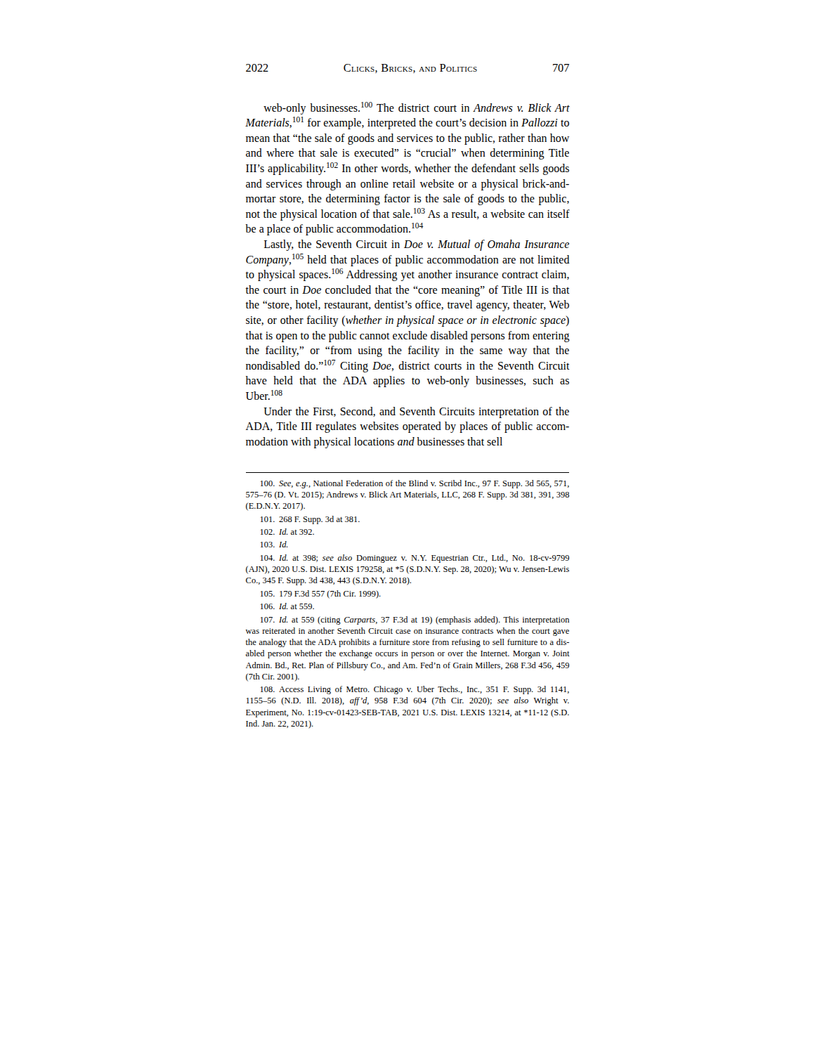2022 Clicks, Bricks, and Politics 707
web-only businesses.100 The district court in Andrews v. Blick Art Materials,101 for example, interpreted the court’s decision in Pallozzi to mean that “the sale of goods and services to the public, rather than how and where that sale is executed” is “crucial” when determining Title III’s applicability.102 In other words, whether the defendant sells goods and services through an online retail website or a physical brick-and-mortar store, the determining factor is the sale of goods to the public, not the physical location of that sale.103 As a result, a website can itself be a place of public accommodation.104
Lastly, the Seventh Circuit in Doe v. Mutual of Omaha Insurance Company,105 held that places of public accommodation are not limited to physical spaces.106 Addressing yet another insurance contract claim, the court in Doe concluded that the “core meaning” of Title III is that the “store, hotel, restaurant, dentist’s office, travel agency, theater, Web site, or other facility (whether in physical space or in electronic space) that is open to the public cannot exclude disabled persons from entering the facility,” or “from using the facility in the same way that the nondisabled do.”107 Citing Doe, district courts in the Seventh Circuit have held that the ADA applies to web-only businesses, such as Uber.108
Under the First, Second, and Seventh Circuits interpretation of the ADA, Title III regulates websites operated by places of public accommodation with physical locations and businesses that sell
100. See, e.g., National Federation of the Blind v. Scribd Inc., 97 F. Supp. 3d 565, 571, 575–76 (D. Vt. 2015); Andrews v. Blick Art Materials, LLC, 268 F. Supp. 3d 381, 391, 398 (E.D.N.Y. 2017).
101. 268 F. Supp. 3d at 381.
102. Id. at 392.
103. Id.
104. Id. at 398; see also Dominguez v. N.Y. Equestrian Ctr., Ltd., No. 18-cv-9799 (AJN), 2020 U.S. Dist. LEXIS 179258, at *5 (S.D.N.Y. Sep. 28, 2020); Wu v. Jensen-Lewis Co., 345 F. Supp. 3d 438, 443 (S.D.N.Y. 2018).
105. 179 F.3d 557 (7th Cir. 1999).
106. Id. at 559.
107. Id. at 559 (citing Carparts, 37 F.3d at 19) (emphasis added). This interpretation was reiterated in another Seventh Circuit case on insurance contracts when the court gave the analogy that the ADA prohibits a furniture store from refusing to sell furniture to a disabled person whether the exchange occurs in person or over the Internet. Morgan v. Joint Admin. Bd., Ret. Plan of Pillsbury Co., and Am. Fed’n of Grain Millers, 268 F.3d 456, 459 (7th Cir. 2001).
108. Access Living of Metro. Chicago v. Uber Techs., Inc., 351 F. Supp. 3d 1141, 1155–56 (N.D. Ill. 2018), aff’d, 958 F.3d 604 (7th Cir. 2020); see also Wright v. Experiment, No. 1:19-cv-01423-SEB-TAB, 2021 U.S. Dist. LEXIS 13214, at *11-12 (S.D. Ind. Jan. 22, 2021).